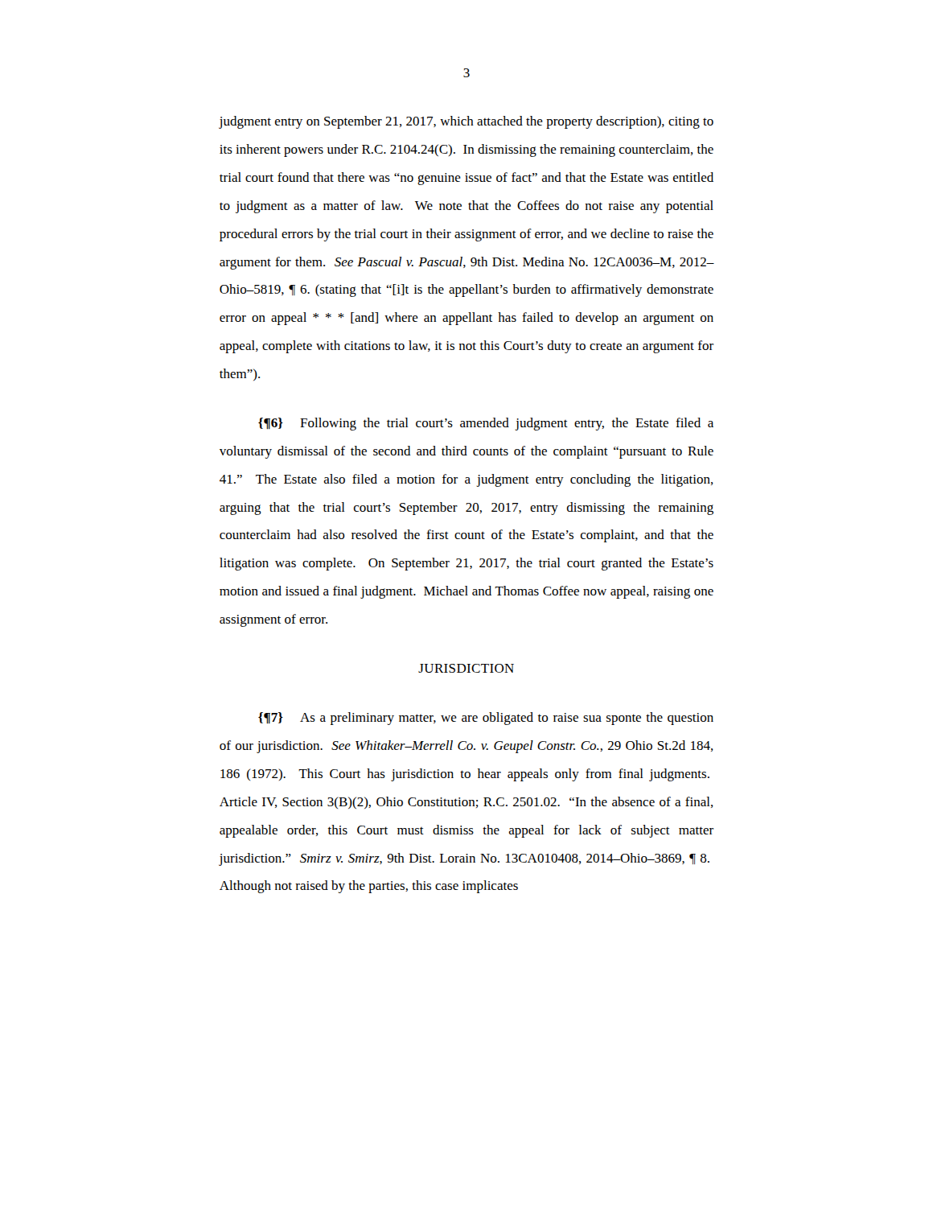3
judgment entry on September 21, 2017, which attached the property description), citing to its inherent powers under R.C. 2104.24(C). In dismissing the remaining counterclaim, the trial court found that there was “no genuine issue of fact” and that the Estate was entitled to judgment as a matter of law. We note that the Coffees do not raise any potential procedural errors by the trial court in their assignment of error, and we decline to raise the argument for them. See Pascual v. Pascual, 9th Dist. Medina No. 12CA0036–M, 2012–Ohio–5819, ¶ 6. (stating that “[i]t is the appellant’s burden to affirmatively demonstrate error on appeal * * * [and] where an appellant has failed to develop an argument on appeal, complete with citations to law, it is not this Court’s duty to create an argument for them”).
{¶6} Following the trial court’s amended judgment entry, the Estate filed a voluntary dismissal of the second and third counts of the complaint “pursuant to Rule 41.” The Estate also filed a motion for a judgment entry concluding the litigation, arguing that the trial court’s September 20, 2017, entry dismissing the remaining counterclaim had also resolved the first count of the Estate’s complaint, and that the litigation was complete. On September 21, 2017, the trial court granted the Estate’s motion and issued a final judgment. Michael and Thomas Coffee now appeal, raising one assignment of error.
JURISDICTION
{¶7} As a preliminary matter, we are obligated to raise sua sponte the question of our jurisdiction. See Whitaker–Merrell Co. v. Geupel Constr. Co., 29 Ohio St.2d 184, 186 (1972). This Court has jurisdiction to hear appeals only from final judgments. Article IV, Section 3(B)(2), Ohio Constitution; R.C. 2501.02. “In the absence of a final, appealable order, this Court must dismiss the appeal for lack of subject matter jurisdiction.” Smirz v. Smirz, 9th Dist. Lorain No. 13CA010408, 2014–Ohio–3869, ¶ 8. Although not raised by the parties, this case implicates